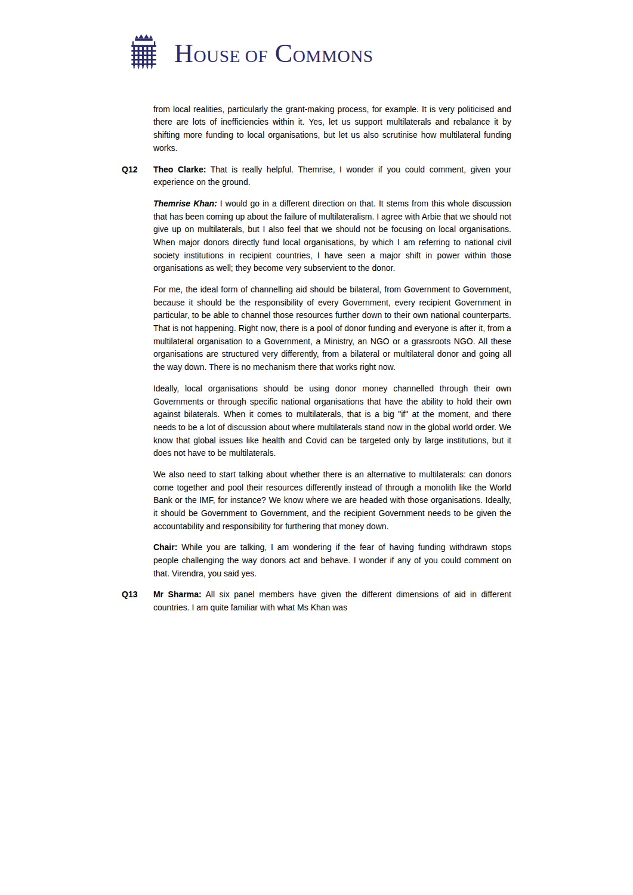HOUSE OF COMMONS
from local realities, particularly the grant-making process, for example. It is very politicised and there are lots of inefficiencies within it. Yes, let us support multilaterals and rebalance it by shifting more funding to local organisations, but let us also scrutinise how multilateral funding works.
Q12
Theo Clarke: That is really helpful. Themrise, I wonder if you could comment, given your experience on the ground.
Themrise Khan: I would go in a different direction on that. It stems from this whole discussion that has been coming up about the failure of multilateralism. I agree with Arbie that we should not give up on multilaterals, but I also feel that we should not be focusing on local organisations. When major donors directly fund local organisations, by which I am referring to national civil society institutions in recipient countries, I have seen a major shift in power within those organisations as well; they become very subservient to the donor.
For me, the ideal form of channelling aid should be bilateral, from Government to Government, because it should be the responsibility of every Government, every recipient Government in particular, to be able to channel those resources further down to their own national counterparts. That is not happening. Right now, there is a pool of donor funding and everyone is after it, from a multilateral organisation to a Government, a Ministry, an NGO or a grassroots NGO. All these organisations are structured very differently, from a bilateral or multilateral donor and going all the way down. There is no mechanism there that works right now.
Ideally, local organisations should be using donor money channelled through their own Governments or through specific national organisations that have the ability to hold their own against bilaterals. When it comes to multilaterals, that is a big "if" at the moment, and there needs to be a lot of discussion about where multilaterals stand now in the global world order. We know that global issues like health and Covid can be targeted only by large institutions, but it does not have to be multilaterals.
We also need to start talking about whether there is an alternative to multilaterals: can donors come together and pool their resources differently instead of through a monolith like the World Bank or the IMF, for instance? We know where we are headed with those organisations. Ideally, it should be Government to Government, and the recipient Government needs to be given the accountability and responsibility for furthering that money down.
Chair: While you are talking, I am wondering if the fear of having funding withdrawn stops people challenging the way donors act and behave. I wonder if any of you could comment on that. Virendra, you said yes.
Q13
Mr Sharma: All six panel members have given the different dimensions of aid in different countries. I am quite familiar with what Ms Khan was